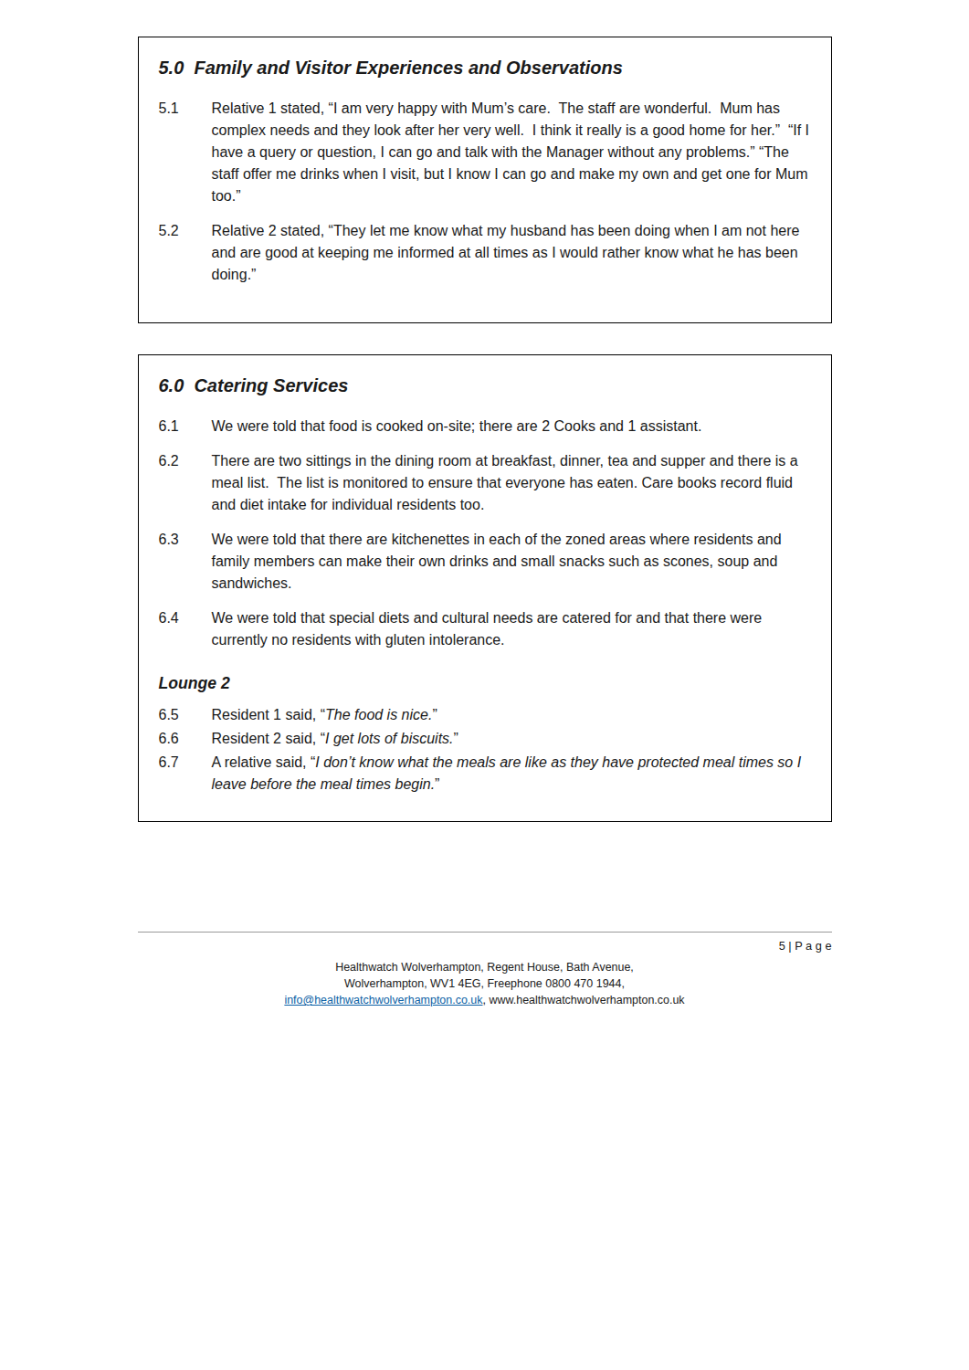5.0 Family and Visitor Experiences and Observations
5.1
Relative 1 stated, “I am very happy with Mum’s care. The staff are wonderful. Mum has complex needs and they look after her very well. I think it really is a good home for her.” “If I have a query or question, I can go and talk with the Manager without any problems.” “The staff offer me drinks when I visit, but I know I can go and make my own and get one for Mum too.”
5.2
Relative 2 stated, “They let me know what my husband has been doing when I am not here and are good at keeping me informed at all times as I would rather know what he has been doing.”
6.0 Catering Services
6.1
We were told that food is cooked on-site; there are 2 Cooks and 1 assistant.
6.2
There are two sittings in the dining room at breakfast, dinner, tea and supper and there is a meal list. The list is monitored to ensure that everyone has eaten. Care books record fluid and diet intake for individual residents too.
6.3
We were told that there are kitchenettes in each of the zoned areas where residents and family members can make their own drinks and small snacks such as scones, soup and sandwiches.
6.4
We were told that special diets and cultural needs are catered for and that there were currently no residents with gluten intolerance.
Lounge 2
6.5
Resident 1 said, “The food is nice.”
6.6
Resident 2 said, “I get lots of biscuits.”
6.7
A relative said, “I don’t know what the meals are like as they have protected meal times so I leave before the meal times begin.”
5 | P a g e
Healthwatch Wolverhampton, Regent House, Bath Avenue,
Wolverhampton, WV1 4EG, Freephone 0800 470 1944,
info@healthwatchwolverhampton.co.uk, www.healthwatchwolverhampton.co.uk